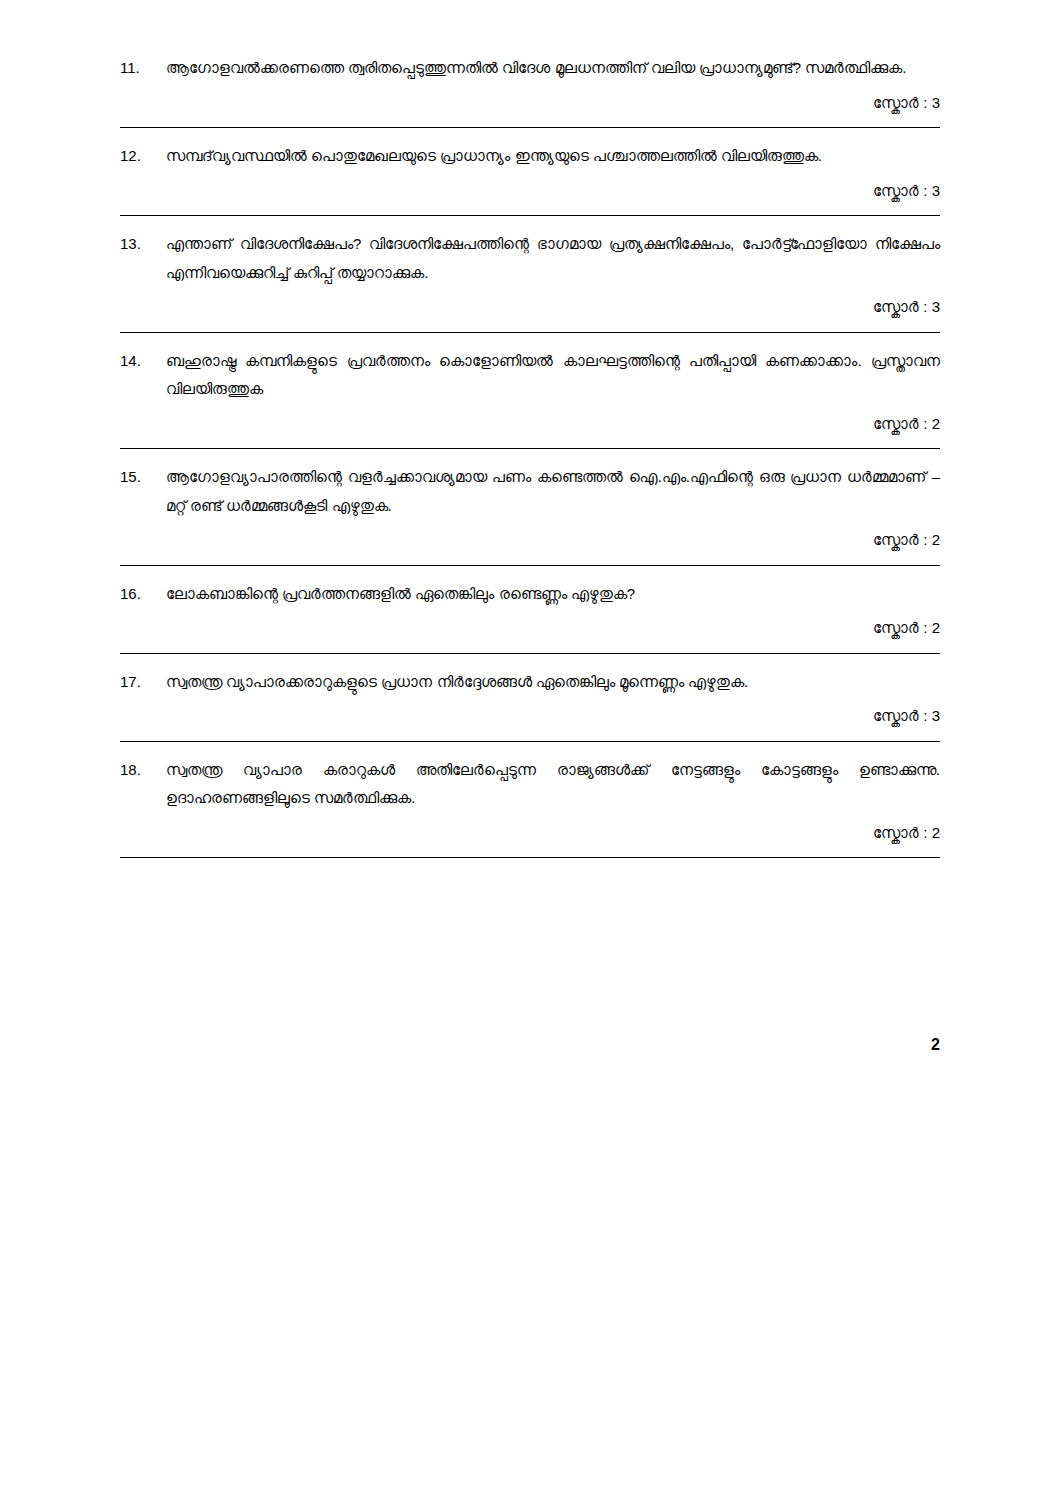11.
ആഗോളവൽക്കരണത്തെ ത്വരിതപ്പെടുത്തുന്നതിൽ വിദേശ മൂലധനത്തിന് വലിയ പ്രാധാന്യമുണ്ട്? സമർത്ഥിക്കുക.
സ്കോർ : 3
12.
സമ്പദ്‌വ്യവസ്ഥയിൽ പൊതുമേഖലയുടെ പ്രാധാന്യം ഇന്ത്യയുടെ പശ്ചാത്തലത്തിൽ വിലയിരുത്തുക.
സ്കോർ : 3
13.
എന്താണ് വിദേശനിക്ഷേപം? വിദേശനിക്ഷേപത്തിന്റെ ഭാഗമായ പ്രത്യക്ഷനിക്ഷേപം, പോർട്ട്ഫോളിയോ നിക്ഷേപം എന്നിവയെക്കുറിച്ച് കുറിപ്പ് തയ്യാറാക്കുക.
സ്കോർ : 3
14.
ബഹുരാഷ്ട്ര കമ്പനികളുടെ പ്രവർത്തനം കൊളോണിയൽ കാലഘട്ടത്തിന്റെ പതിപ്പായി കണക്കാക്കാം. പ്രസ്താവന വിലയിരുത്തുക
സ്കോർ : 2
15.
ആഗോളവ്യാപാരത്തിന്റെ വളർച്ചക്കാവശ്യമായ പണം കണ്ടെത്തൽ ഐ.എം.എഫിന്റെ ഒരു പ്രധാന ധർമ്മമാണ് – മറ്റ് രണ്ട് ധർമ്മങ്ങൾകൂടി എഴുതുക.
സ്കോർ : 2
16.
ലോകബാങ്കിന്റെ പ്രവർത്തനങ്ങളിൽ ഏതെങ്കിലും രണ്ടെണ്ണം എഴുതുക?
സ്കോർ : 2
17.
സ്വതന്ത്ര വ്യാപാരക്കരാറുകളുടെ പ്രധാന നിർദ്ദേശങ്ങൾ ഏതെങ്കിലും മൂന്നെണ്ണം എഴുതുക.
സ്കോർ : 3
18.
സ്വതന്ത്ര വ്യാപാര കരാറുകൾ അതിലേർപ്പെടുന്ന രാജ്യങ്ങൾക്ക് നേട്ടങ്ങളും കോട്ടങ്ങളും ഉണ്ടാക്കുന്നു. ഉദാഹരണങ്ങളിലൂടെ സമർത്ഥിക്കുക.
സ്കോർ : 2
2